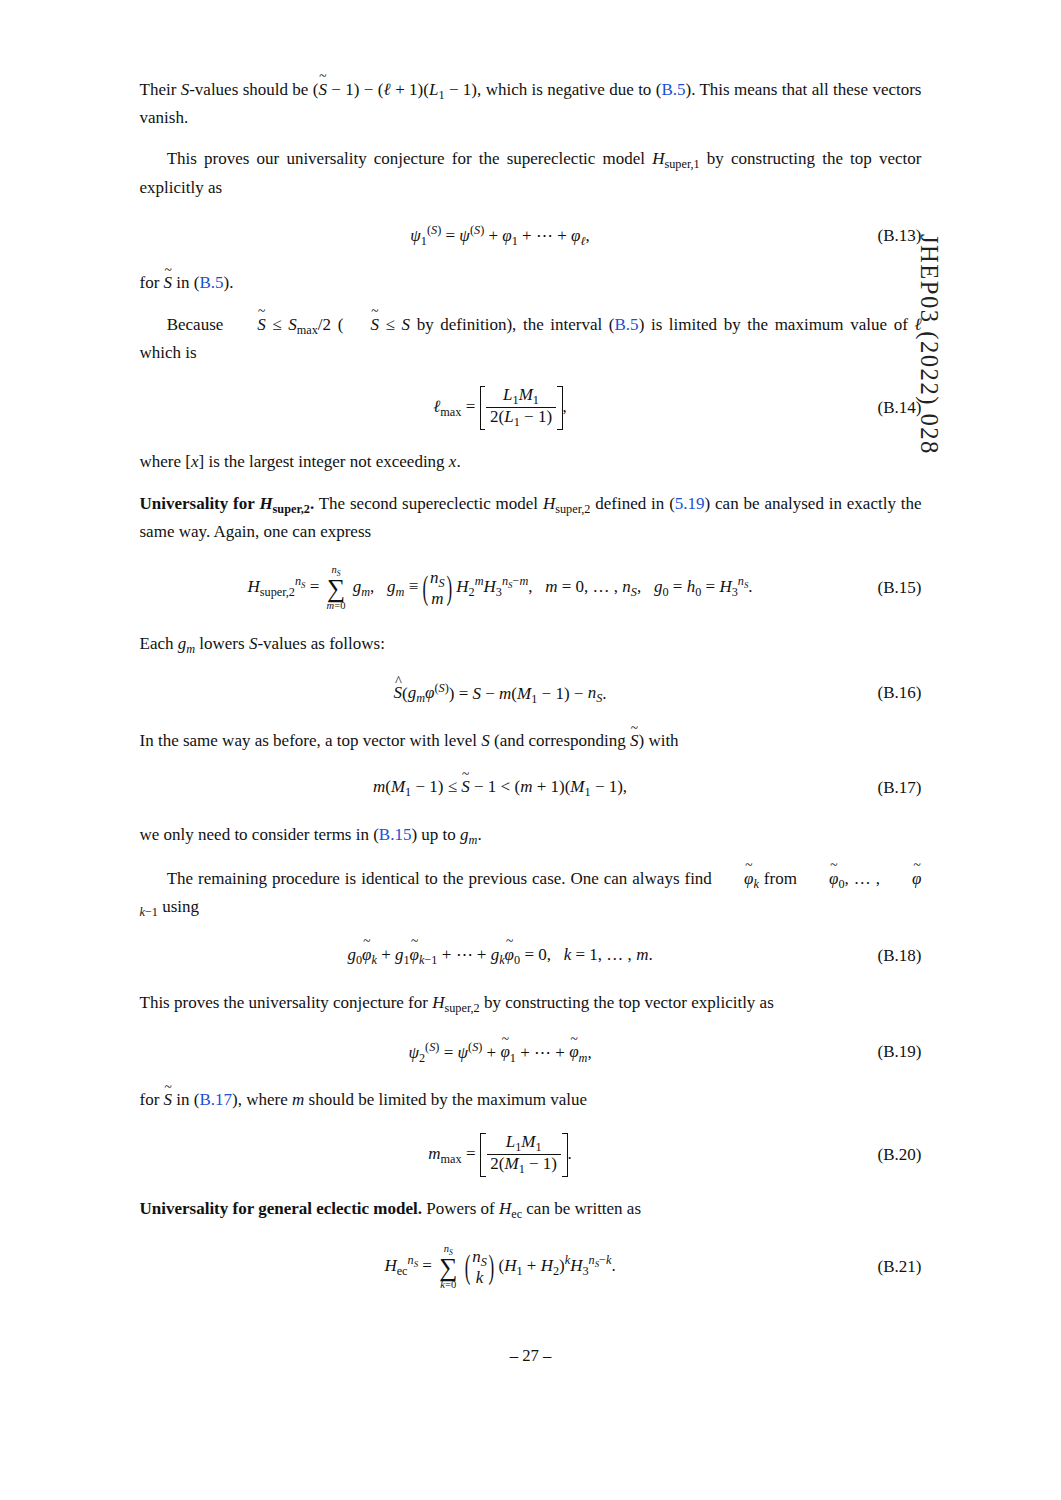JHEP03 (2022) 028
Their S-values should be (S − 1) − (ℓ + 1)(L1 − 1), which is negative due to (B.5). This means that all these vectors vanish.
This proves our universality conjecture for the supereclectic model Hsuper,1 by constructing the top vector explicitly as
ψ1(S) = ψ(S) + φ1 + ⋯ + φℓ,
(B.13)
for S in (B.5).
Because S ≤ Smax/2 (S ≤ S by definition), the interval (B.5) is limited by the maximum value of ℓ which is
ℓmax = L1M12(L1 − 1),
(B.14)
where [x] is the largest integer not exceeding x.
Universality for Hsuper,2. The second supereclectic model Hsuper,2 defined in (5.19) can be analysed in exactly the same way. Again, one can express
Hsuper,2nS = nS∑m=0 gm, gm ≡ nS m H2mH3nS−m, m = 0, … , nS, g0 = h0 = H3nS.
(B.15)
Each gm lowers S-values as follows:
S(gmφ(S)) = S − m(M1 − 1) − nS.
(B.16)
In the same way as before, a top vector with level S (and corresponding S) with
m(M1 − 1) ≤ S − 1 < (m + 1)(M1 − 1),
(B.17)
we only need to consider terms in (B.15) up to gm.
The remaining procedure is identical to the previous case. One can always find φk from φ0, … , φk−1 using
g0φk + g1φk−1 + ⋯ + gk φ0 = 0, k = 1, … , m.
(B.18)
This proves the universality conjecture for Hsuper,2 by constructing the top vector explicitly as
ψ2(S) = ψ(S) + φ1 + ⋯ + φm,
(B.19)
for S in (B.17), where m should be limited by the maximum value
mmax = L1M12(M1 − 1).
(B.20)
Universality for general eclectic model. Powers of Hec can be written as
HecnS = nS∑k=0 nS k (H1 + H2)kH3nS−k.
(B.21)
– 27 –